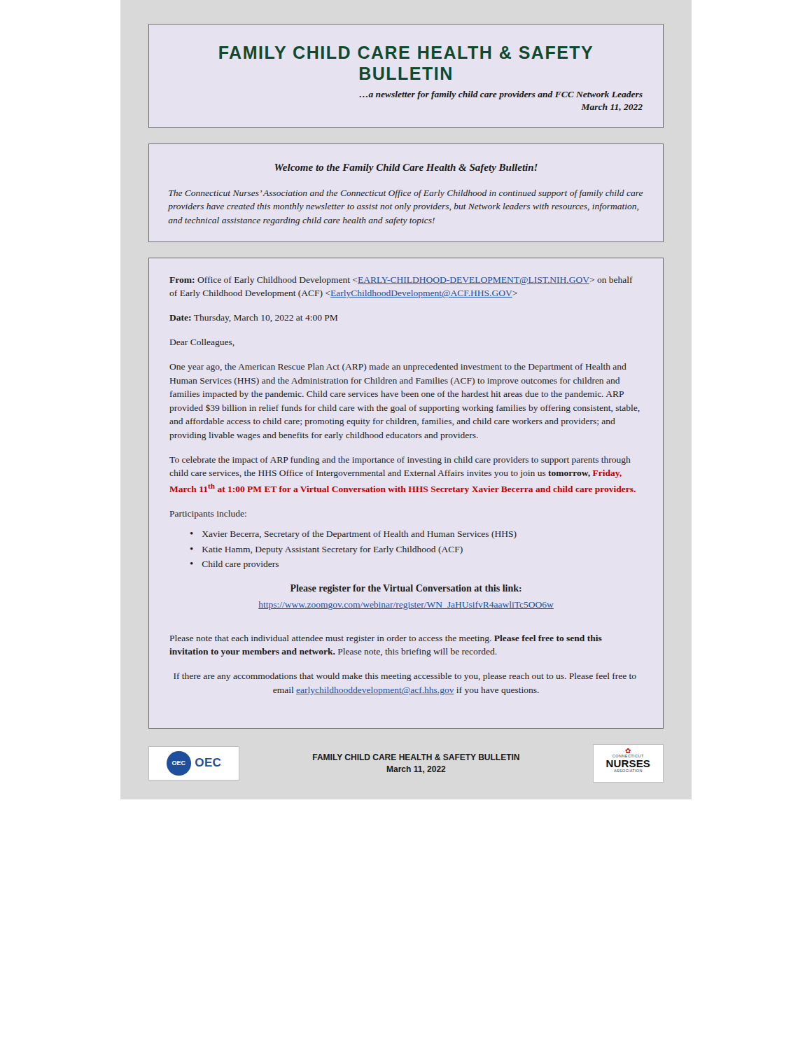FAMILY CHILD CARE HEALTH & SAFETY BULLETIN
…a newsletter for family child care providers and FCC Network Leaders
March 11, 2022
Welcome to the Family Child Care Health & Safety Bulletin!
The Connecticut Nurses’ Association and the Connecticut Office of Early Childhood in continued support of family child care providers have created this monthly newsletter to assist not only providers, but Network leaders with resources, information, and technical assistance regarding child care health and safety topics!
From: Office of Early Childhood Development <EARLY-CHILDHOOD-DEVELOPMENT@LIST.NIH.GOV> on behalf of Early Childhood Development (ACF) <EarlyChildhoodDevelopment@ACF.HHS.GOV>
Date: Thursday, March 10, 2022 at 4:00 PM
Dear Colleagues,
One year ago, the American Rescue Plan Act (ARP) made an unprecedented investment to the Department of Health and Human Services (HHS) and the Administration for Children and Families (ACF) to improve outcomes for children and families impacted by the pandemic. Child care services have been one of the hardest hit areas due to the pandemic. ARP provided $39 billion in relief funds for child care with the goal of supporting working families by offering consistent, stable, and affordable access to child care; promoting equity for children, families, and child care workers and providers; and providing livable wages and benefits for early childhood educators and providers.
To celebrate the impact of ARP funding and the importance of investing in child care providers to support parents through child care services, the HHS Office of Intergovernmental and External Affairs invites you to join us tomorrow, Friday, March 11th at 1:00 PM ET for a Virtual Conversation with HHS Secretary Xavier Becerra and child care providers.
Participants include:
Xavier Becerra, Secretary of the Department of Health and Human Services (HHS)
Katie Hamm, Deputy Assistant Secretary for Early Childhood (ACF)
Child care providers
Please register for the Virtual Conversation at this link: https://www.zoomgov.com/webinar/register/WN_JaHUsifvR4aawliTc5OO6w
Please note that each individual attendee must register in order to access the meeting. Please feel free to send this invitation to your members and network. Please note, this briefing will be recorded.
If there are any accommodations that would make this meeting accessible to you, please reach out to us. Please feel free to email earlychildhooddevelopment@acf.hhs.gov if you have questions.
OEC
OEC
FAMILY CHILD CARE HEALTH & SAFETY BULLETIN
March 11, 2022
✿
CONNECTICUT
NURSES
ASSOCIATION